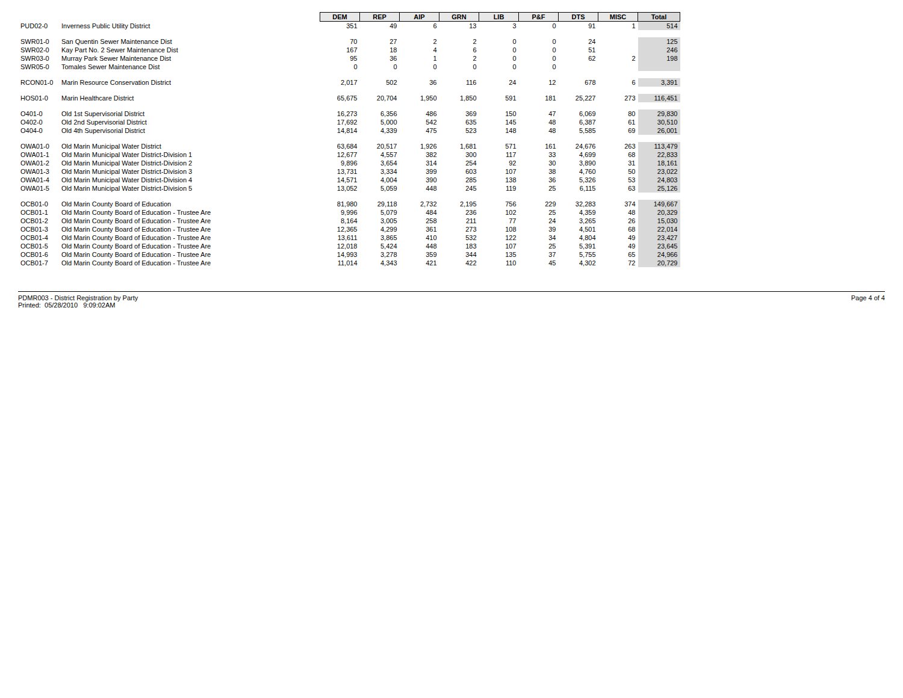| | | DEM | REP | AIP | GRN | LIB | P&F | DTS | MISC | Total |
| --- | --- | --- | --- | --- | --- | --- | --- | --- | --- | --- |
| PUD02-0 | Inverness Public Utility District | 351 | 49 | 6 | 13 | 3 | 0 | 91 | 1 | 514 |
| SWR01-0 | San Quentin Sewer Maintenance Dist | 70 | 27 | 2 | 2 | 0 | 0 | 24 | | 125 |
| SWR02-0 | Kay Part No. 2 Sewer Maintenance Dist | 167 | 18 | 4 | 6 | 0 | 0 | 51 | | 246 |
| SWR03-0 | Murray Park Sewer Maintenance Dist | 95 | 36 | 1 | 2 | 0 | 0 | 62 | 2 | 198 |
| SWR05-0 | Tomales Sewer Maintenance Dist | 0 | 0 | 0 | 0 | 0 | 0 | | | |
| RCON01-0 | Marin Resource Conservation District | 2,017 | 502 | 36 | 116 | 24 | 12 | 678 | 6 | 3,391 |
| HOS01-0 | Marin Healthcare District | 65,675 | 20,704 | 1,950 | 1,850 | 591 | 181 | 25,227 | 273 | 116,451 |
| O401-0 | Old 1st Supervisorial District | 16,273 | 6,356 | 486 | 369 | 150 | 47 | 6,069 | 80 | 29,830 |
| O402-0 | Old 2nd Supervisorial District | 17,692 | 5,000 | 542 | 635 | 145 | 48 | 6,387 | 61 | 30,510 |
| O404-0 | Old 4th Supervisorial District | 14,814 | 4,339 | 475 | 523 | 148 | 48 | 5,585 | 69 | 26,001 |
| OWA01-0 | Old Marin Municipal Water District | 63,684 | 20,517 | 1,926 | 1,681 | 571 | 161 | 24,676 | 263 | 113,479 |
| OWA01-1 | Old Marin Municipal Water District-Division 1 | 12,677 | 4,557 | 382 | 300 | 117 | 33 | 4,699 | 68 | 22,833 |
| OWA01-2 | Old Marin Municipal Water District-Division 2 | 9,896 | 3,654 | 314 | 254 | 92 | 30 | 3,890 | 31 | 18,161 |
| OWA01-3 | Old Marin Municipal Water District-Division 3 | 13,731 | 3,334 | 399 | 603 | 107 | 38 | 4,760 | 50 | 23,022 |
| OWA01-4 | Old Marin Municipal Water District-Division 4 | 14,571 | 4,004 | 390 | 285 | 138 | 36 | 5,326 | 53 | 24,803 |
| OWA01-5 | Old Marin Municipal Water District-Division 5 | 13,052 | 5,059 | 448 | 245 | 119 | 25 | 6,115 | 63 | 25,126 |
| OCB01-0 | Old Marin County Board of Education | 81,980 | 29,118 | 2,732 | 2,195 | 756 | 229 | 32,283 | 374 | 149,667 |
| OCB01-1 | Old Marin County Board of Education - Trustee Are | 9,996 | 5,079 | 484 | 236 | 102 | 25 | 4,359 | 48 | 20,329 |
| OCB01-2 | Old Marin County Board of Education - Trustee Are | 8,164 | 3,005 | 258 | 211 | 77 | 24 | 3,265 | 26 | 15,030 |
| OCB01-3 | Old Marin County Board of Education - Trustee Are | 12,365 | 4,299 | 361 | 273 | 108 | 39 | 4,501 | 68 | 22,014 |
| OCB01-4 | Old Marin County Board of Education - Trustee Are | 13,611 | 3,865 | 410 | 532 | 122 | 34 | 4,804 | 49 | 23,427 |
| OCB01-5 | Old Marin County Board of Education - Trustee Are | 12,018 | 5,424 | 448 | 183 | 107 | 25 | 5,391 | 49 | 23,645 |
| OCB01-6 | Old Marin County Board of Education - Trustee Are | 14,993 | 3,278 | 359 | 344 | 135 | 37 | 5,755 | 65 | 24,966 |
| OCB01-7 | Old Marin County Board of Education - Trustee Are | 11,014 | 4,343 | 421 | 422 | 110 | 45 | 4,302 | 72 | 20,729 |
PDMR003 - District Registration by Party
Printed: 05/28/2010 9:09:02AM
Page 4 of 4